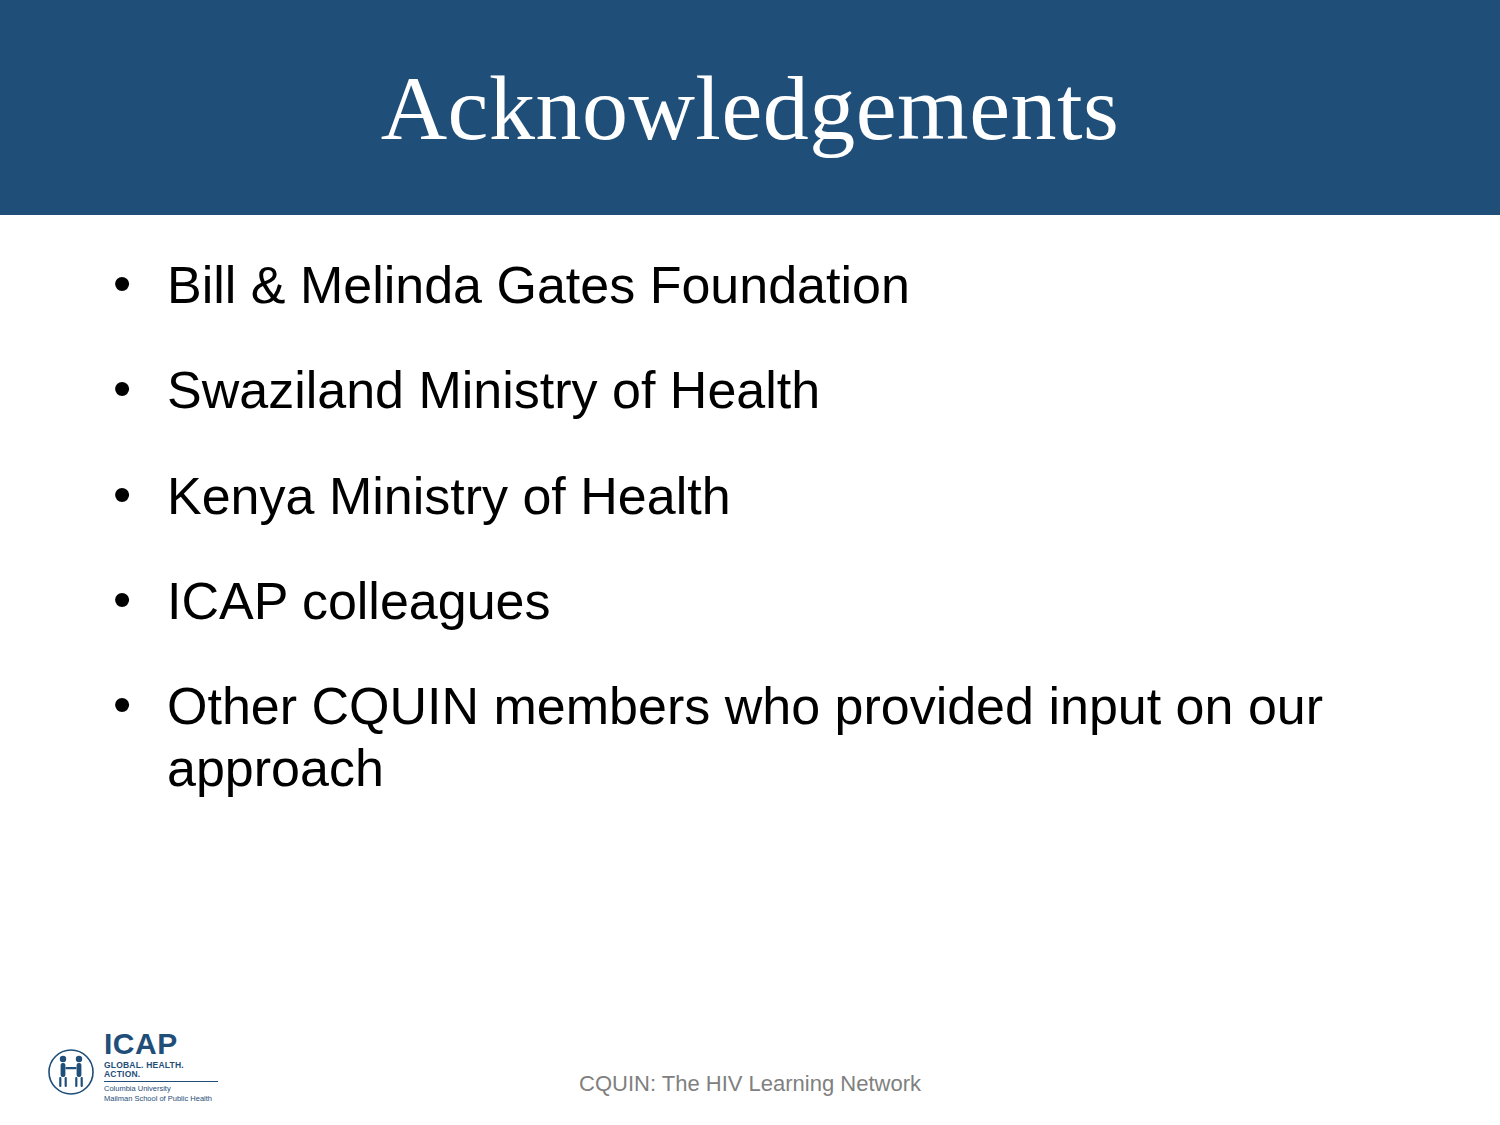Acknowledgements
Bill & Melinda Gates Foundation
Swaziland Ministry of Health
Kenya Ministry of Health
ICAP colleagues
Other CQUIN members who provided input on our approach
ICAP
GLOBAL. HEALTH. ACTION.
Columbia University
Mailman School of Public Health
CQUIN: The HIV Learning Network